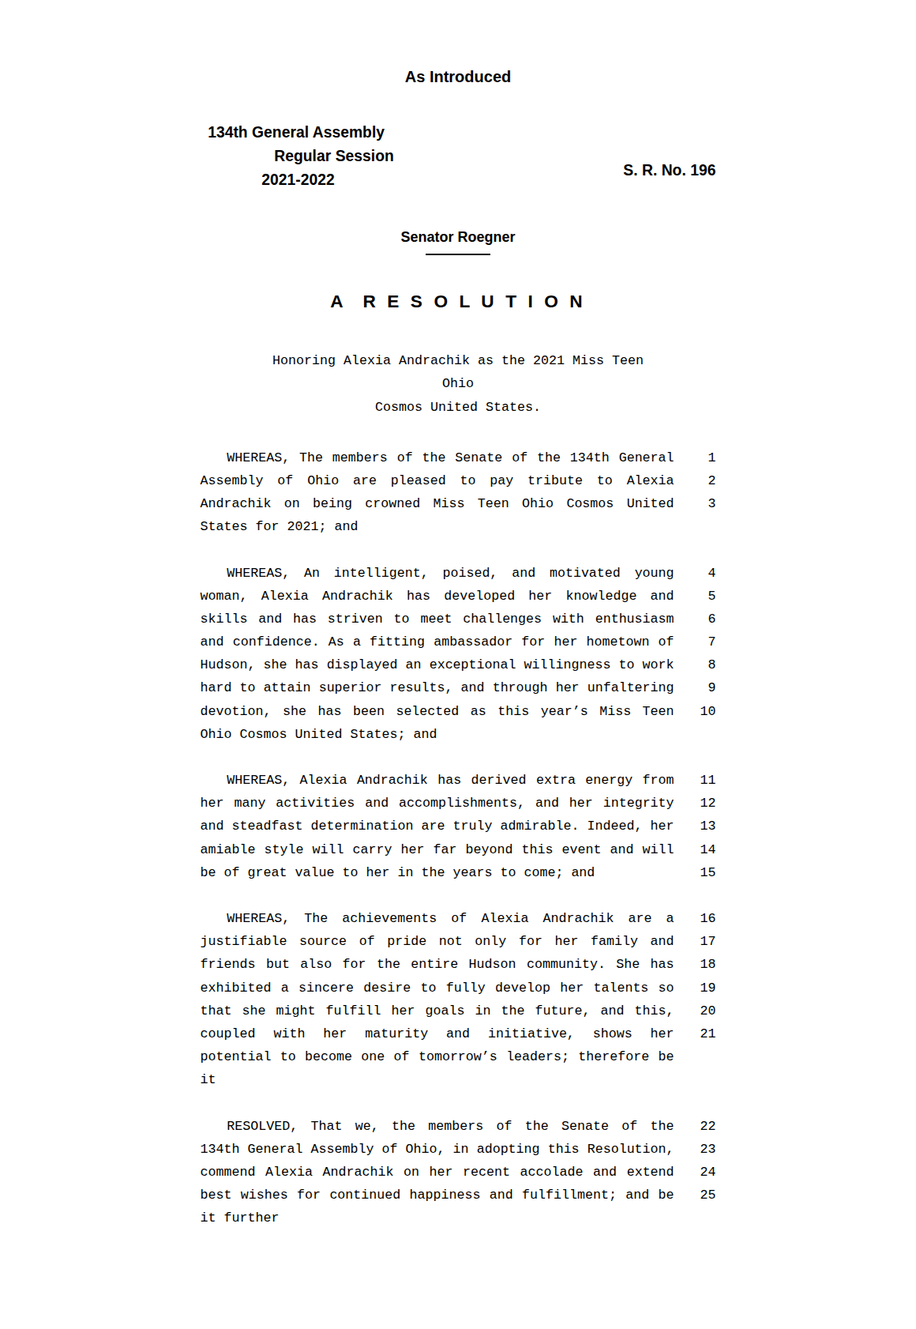As Introduced
134th General Assembly
Regular Session
2021-2022
S. R. No. 196
Senator Roegner
A R E S O L U T I O N
Honoring Alexia Andrachik as the 2021 Miss Teen Ohio
Cosmos United States.
123
WHEREAS, The members of the Senate of the 134th General Assembly of Ohio are pleased to pay tribute to Alexia Andrachik on being crowned Miss Teen Ohio Cosmos United States for 2021; and
45678910
WHEREAS, An intelligent, poised, and motivated young woman, Alexia Andrachik has developed her knowledge and skills and has striven to meet challenges with enthusiasm and confidence. As a fitting ambassador for her hometown of Hudson, she has displayed an exceptional willingness to work hard to attain superior results, and through her unfaltering devotion, she has been selected as this year’s Miss Teen Ohio Cosmos United States; and
1112131415
WHEREAS, Alexia Andrachik has derived extra energy from her many activities and accomplishments, and her integrity and steadfast determination are truly admirable. Indeed, her amiable style will carry her far beyond this event and will be of great value to her in the years to come; and
161718192021
WHEREAS, The achievements of Alexia Andrachik are a justifiable source of pride not only for her family and friends but also for the entire Hudson community. She has exhibited a sincere desire to fully develop her talents so that she might fulfill her goals in the future, and this, coupled with her maturity and initiative, shows her potential to become one of tomorrow’s leaders; therefore be it
22232425
RESOLVED, That we, the members of the Senate of the 134th General Assembly of Ohio, in adopting this Resolution, commend Alexia Andrachik on her recent accolade and extend best wishes for continued happiness and fulfillment; and be it further